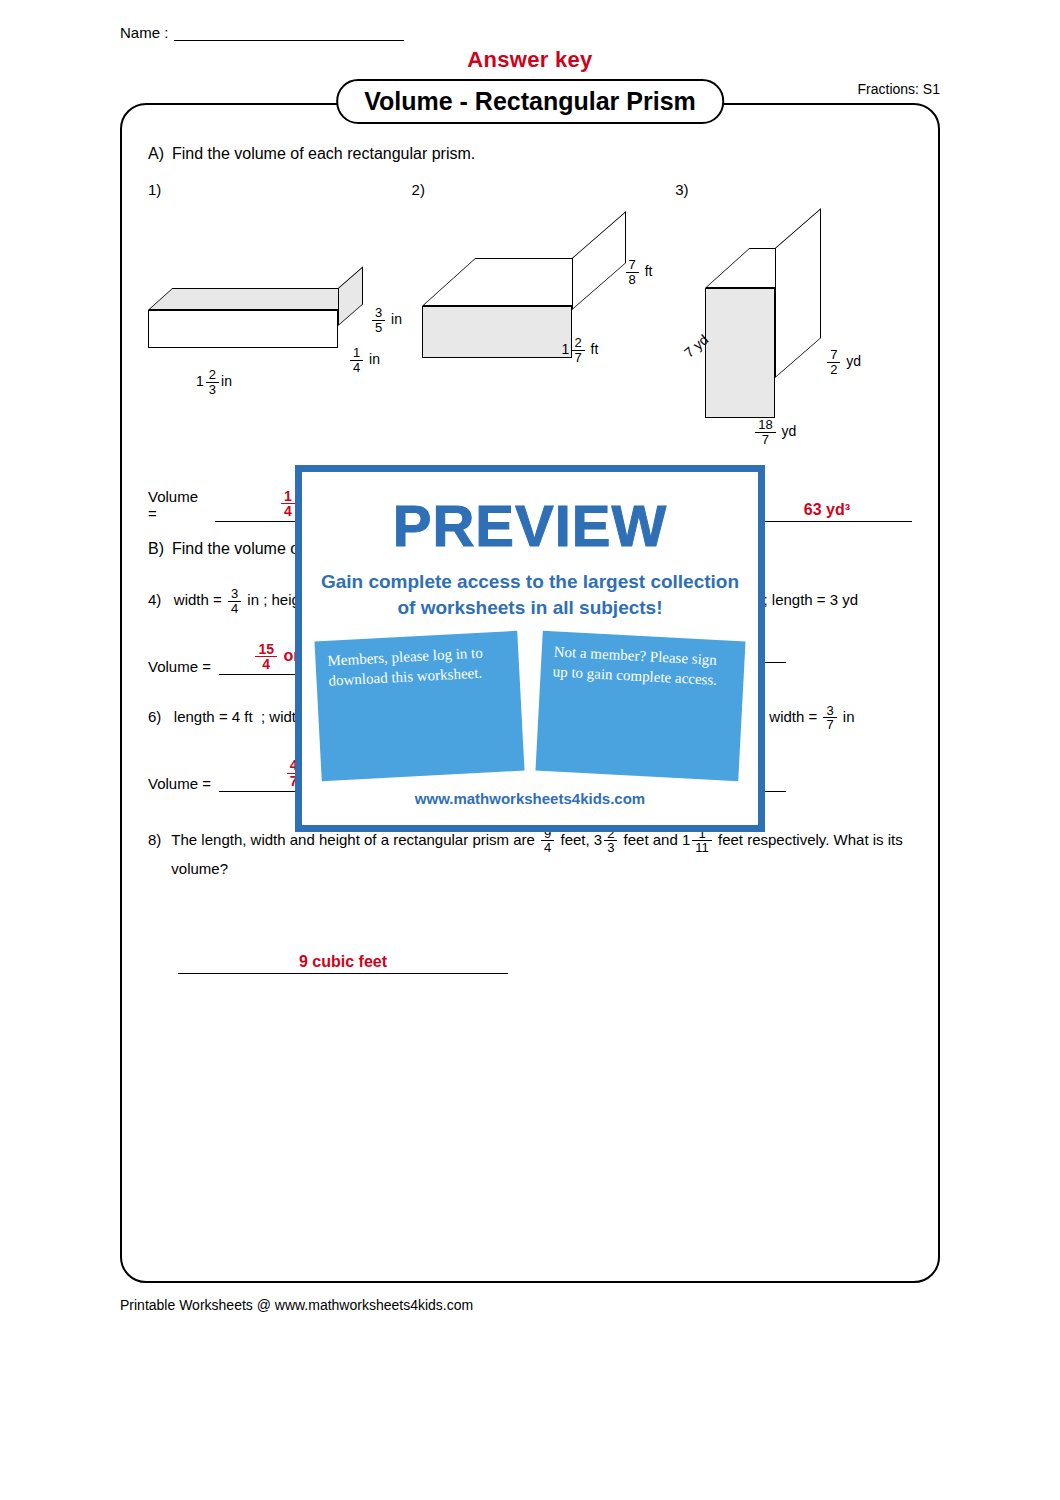Name :
Answer key
Fractions: S1
Volume - Rectangular Prism
A) Find the volume of each rectangular prism.
1)
35 in
14 in
123in
Volume = 14 in³
2)
78 ft
127 ft
Volume =
3)
7 yd
72 yd
187 yd
Volume = 63 yd³
B) Find the volume of each rectangular prism.
4) width = 34 in ; height = 1 in ; length = 5 in
Volume = 154 or 334 in³
5) height = 1 yd ; width = 43 yd ; length = 3 yd
Volume = 4 yd³
6) length = 4 ft ; width = 57 ft ; height = 15 ft
Volume = 47 ft³
7) length = 2 in ; height = 52 in ; width = 37 in
Volume = 157 in³
8) The length, width and height of a rectangular prism are 94 feet, 323 feet and 1111 feet respectively. What is its volume?
9 cubic feet
PREVIEW
Gain complete access to the largest collection of worksheets in all subjects!
Members, please log in to download this worksheet.
Not a member? Please sign up to gain complete access.
www.mathworksheets4kids.com
Printable Worksheets @ www.mathworksheets4kids.com